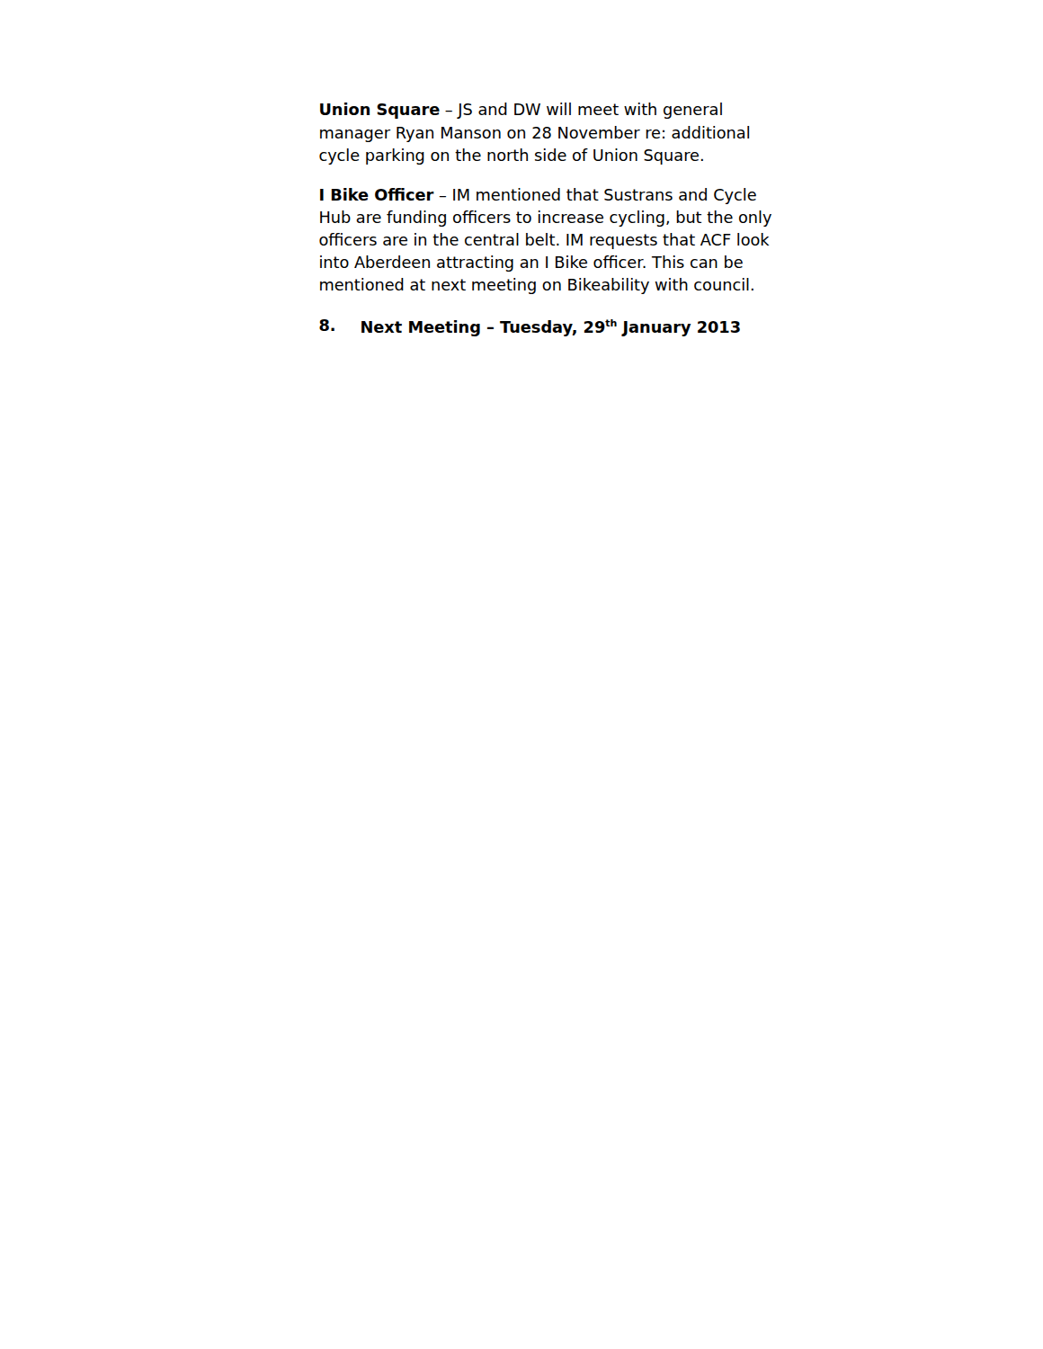Union Square – JS and DW will meet with general manager Ryan Manson on 28 November re: additional cycle parking on the north side of Union Square.
I Bike Officer – IM mentioned that Sustrans and Cycle Hub are funding officers to increase cycling, but the only officers are in the central belt. IM requests that ACF look into Aberdeen attracting an I Bike officer. This can be mentioned at next meeting on Bikeability with council.
8.
Next Meeting – Tuesday, 29th January 2013